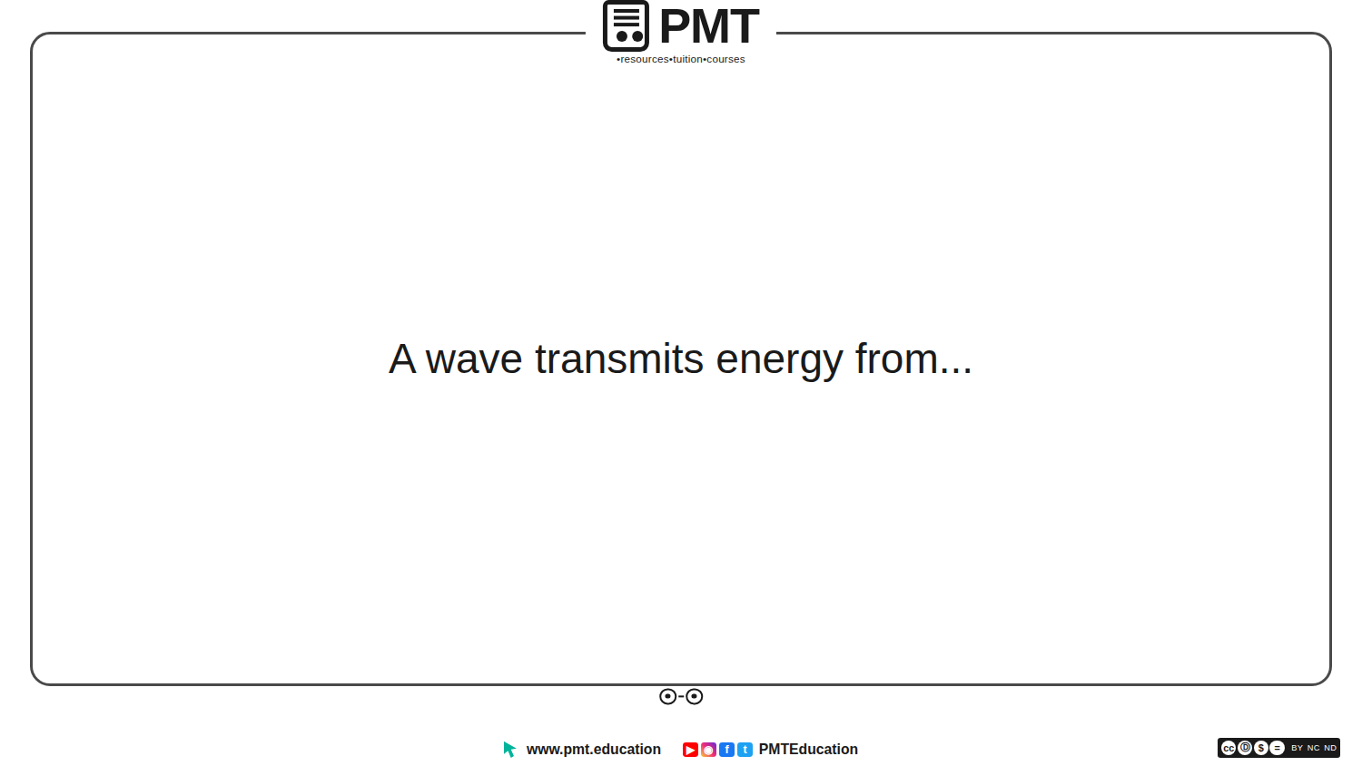PMT
•resources•tuition•courses
A wave transmits energy from...
www.pmt.education
▶ ◉ f t PMTEducation
cc Ⓓ $ =
BY NC ND